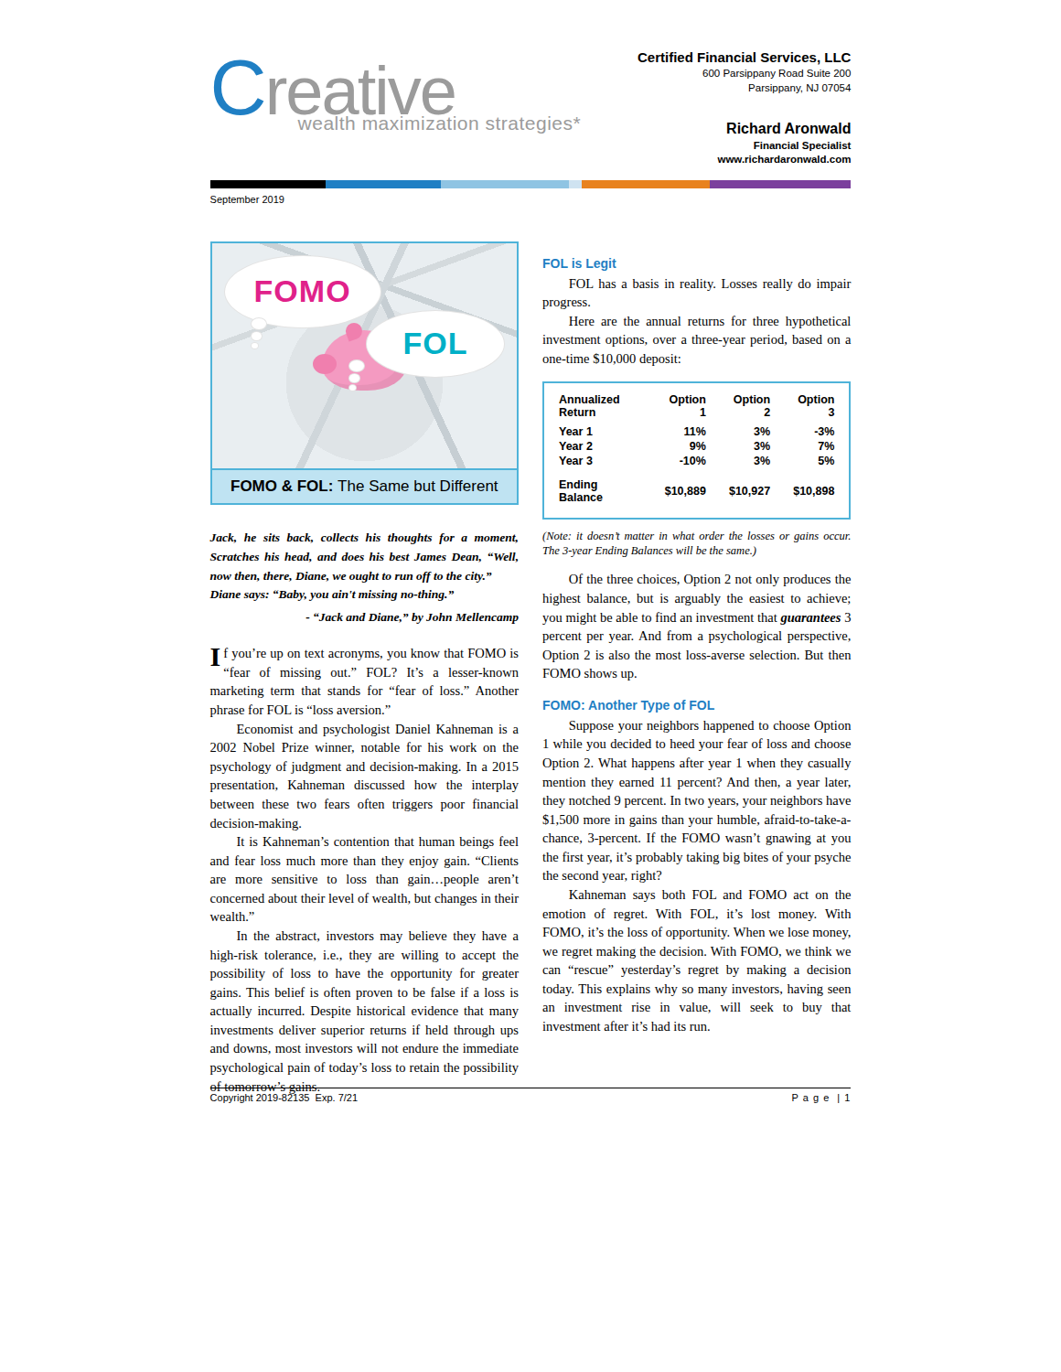Creative
wealth maximization strategies*
Certified Financial Services, LLC
600 Parsippany Road Suite 200
Parsippany, NJ 07054
Richard Aronwald
Financial Specialist
www.richardaronwald.com
September 2019
FOMO
FOL
FOMO & FOL: The Same but Different
Jack, he sits back, collects his thoughts for a moment, Scratches his head, and does his best James Dean, “Well, now then, there, Diane, we ought to run off to the city.”
Diane says: “Baby, you ain't missing no-thing.” - “Jack and Diane,” by John Mellencamp
If you’re up on text acronyms, you know that FOMO is “fear of missing out.” FOL? It’s a lesser-known marketing term that stands for “fear of loss.” Another phrase for FOL is “loss aversion.”
Economist and psychologist Daniel Kahneman is a 2002 Nobel Prize winner, notable for his work on the psychology of judgment and decision-making. In a 2015 presentation, Kahneman discussed how the interplay between these two fears often triggers poor financial decision-making.
It is Kahneman’s contention that human beings feel and fear loss much more than they enjoy gain. “Clients are more sensitive to loss than gain…people aren’t concerned about their level of wealth, but changes in their wealth.”
In the abstract, investors may believe they have a high-risk tolerance, i.e., they are willing to accept the possibility of loss to have the opportunity for greater gains. This belief is often proven to be false if a loss is actually incurred. Despite historical evidence that many investments deliver superior returns if held through ups and downs, most investors will not endure the immediate psychological pain of today’s loss to retain the possibility of tomorrow’s gains.
FOL is Legit
FOL has a basis in reality. Losses really do impair progress.
Here are the annual returns for three hypothetical investment options, over a three-year period, based on a one-time $10,000 deposit:
| Annualized Return | Option 1 | Option 2 | Option 3 |
| --- | --- | --- | --- |
| Year 1 | 11% | 3% | -3% |
| Year 2 | 9% | 3% | 7% |
| Year 3 | -10% | 3% | 5% |
| Ending Balance | $10,889 | $10,927 | $10,898 |
(Note: it doesn’t matter in what order the losses or gains occur. The 3-year Ending Balances will be the same.)
Of the three choices, Option 2 not only produces the highest balance, but is arguably the easiest to achieve; you might be able to find an investment that guarantees 3 percent per year. And from a psychological perspective, Option 2 is also the most loss-averse selection. But then FOMO shows up.
FOMO: Another Type of FOL
Suppose your neighbors happened to choose Option 1 while you decided to heed your fear of loss and choose Option 2. What happens after year 1 when they casually mention they earned 11 percent? And then, a year later, they notched 9 percent. In two years, your neighbors have $1,500 more in gains than your humble, afraid-to-take-a-chance, 3-percent. If the FOMO wasn’t gnawing at you the first year, it’s probably taking big bites of your psyche the second year, right?
Kahneman says both FOL and FOMO act on the emotion of regret. With FOL, it’s lost money. With FOMO, it’s the loss of opportunity. When we lose money, we regret making the decision. With FOMO, we think we can “rescue” yesterday’s regret by making a decision today. This explains why so many investors, having seen an investment rise in value, will seek to buy that investment after it’s had its run.
Copyright 2019-82135 Exp. 7/21
P a g e | 1